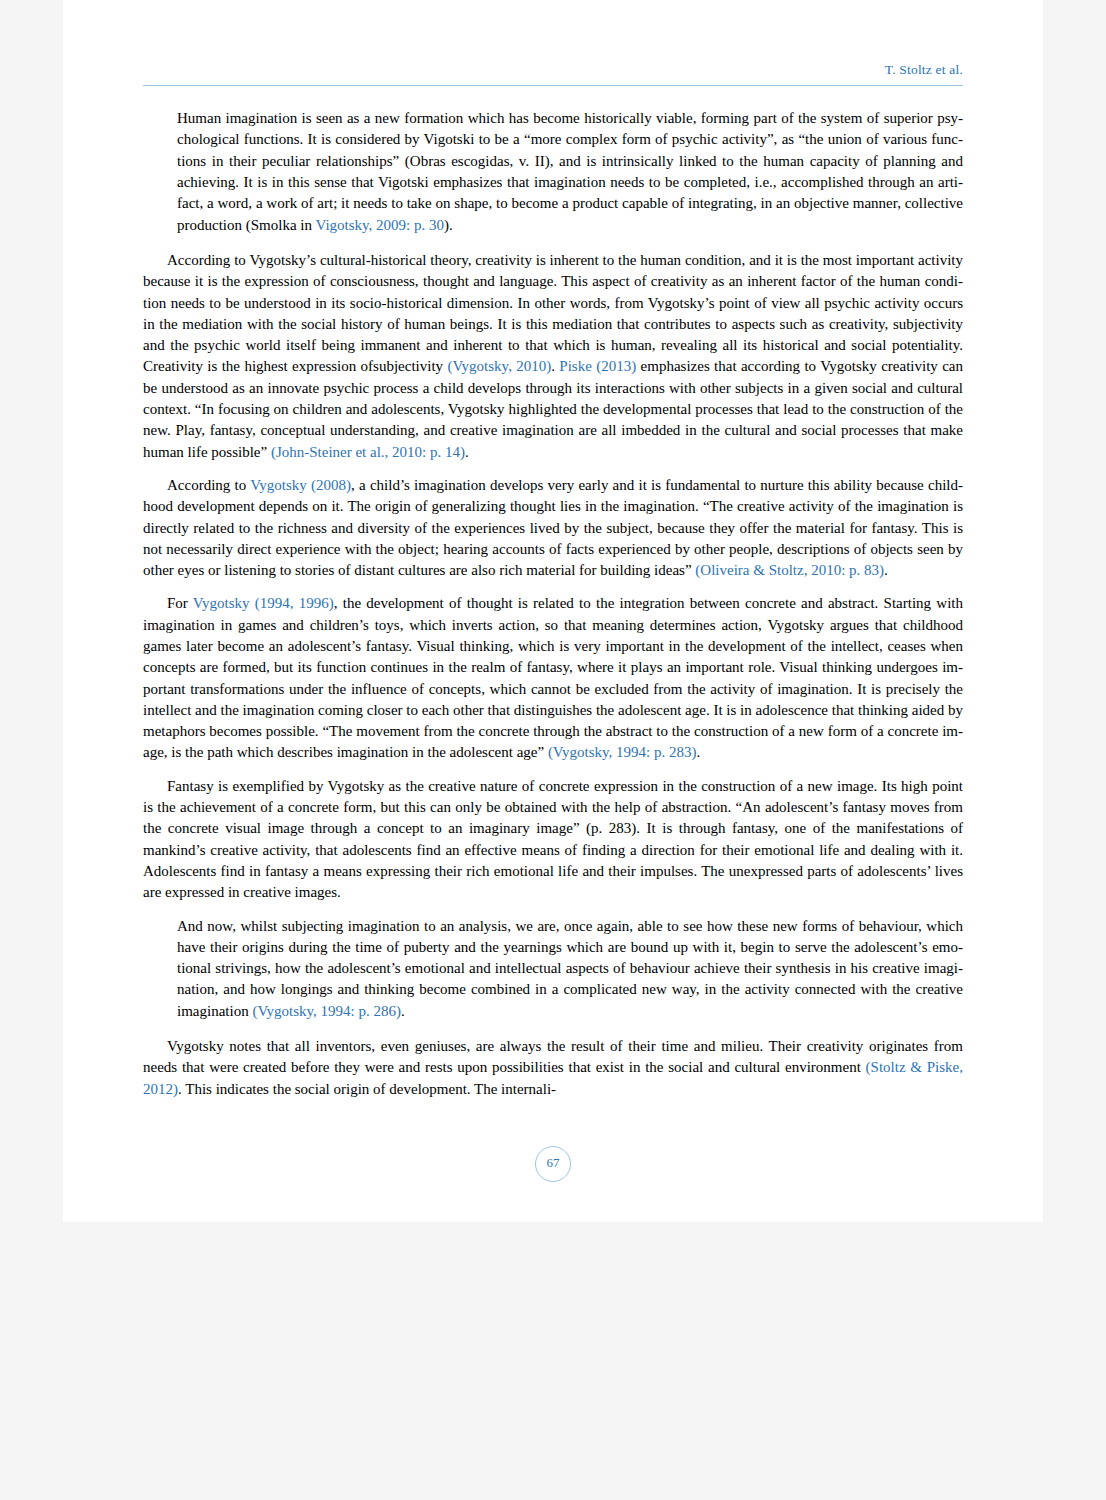T. Stoltz et al.
Human imagination is seen as a new formation which has become historically viable, forming part of the system of superior psychological functions. It is considered by Vigotski to be a “more complex form of psychic activity”, as “the union of various functions in their peculiar relationships” (Obras escogidas, v. II), and is intrinsically linked to the human capacity of planning and achieving. It is in this sense that Vigotski emphasizes that imagination needs to be completed, i.e., accomplished through an artifact, a word, a work of art; it needs to take on shape, to become a product capable of integrating, in an objective manner, collective production (Smolka in Vigotsky, 2009: p. 30).
According to Vygotsky’s cultural-historical theory, creativity is inherent to the human condition, and it is the most important activity because it is the expression of consciousness, thought and language. This aspect of creativity as an inherent factor of the human condition needs to be understood in its socio-historical dimension. In other words, from Vygotsky’s point of view all psychic activity occurs in the mediation with the social history of human beings. It is this mediation that contributes to aspects such as creativity, subjectivity and the psychic world itself being immanent and inherent to that which is human, revealing all its historical and social potentiality. Creativity is the highest expression ofsubjectivity (Vygotsky, 2010). Piske (2013) emphasizes that according to Vygotsky creativity can be understood as an innovate psychic process a child develops through its interactions with other subjects in a given social and cultural context. “In focusing on children and adolescents, Vygotsky highlighted the developmental processes that lead to the construction of the new. Play, fantasy, conceptual understanding, and creative imagination are all imbedded in the cultural and social processes that make human life possible” (John-Steiner et al., 2010: p. 14).
According to Vygotsky (2008), a child’s imagination develops very early and it is fundamental to nurture this ability because childhood development depends on it. The origin of generalizing thought lies in the imagination. “The creative activity of the imagination is directly related to the richness and diversity of the experiences lived by the subject, because they offer the material for fantasy. This is not necessarily direct experience with the object; hearing accounts of facts experienced by other people, descriptions of objects seen by other eyes or listening to stories of distant cultures are also rich material for building ideas” (Oliveira & Stoltz, 2010: p. 83).
For Vygotsky (1994, 1996), the development of thought is related to the integration between concrete and abstract. Starting with imagination in games and children’s toys, which inverts action, so that meaning determines action, Vygotsky argues that childhood games later become an adolescent’s fantasy. Visual thinking, which is very important in the development of the intellect, ceases when concepts are formed, but its function continues in the realm of fantasy, where it plays an important role. Visual thinking undergoes important transformations under the influence of concepts, which cannot be excluded from the activity of imagination. It is precisely the intellect and the imagination coming closer to each other that distinguishes the adolescent age. It is in adolescence that thinking aided by metaphors becomes possible. “The movement from the concrete through the abstract to the construction of a new form of a concrete image, is the path which describes imagination in the adolescent age” (Vygotsky, 1994: p. 283).
Fantasy is exemplified by Vygotsky as the creative nature of concrete expression in the construction of a new image. Its high point is the achievement of a concrete form, but this can only be obtained with the help of abstraction. “An adolescent’s fantasy moves from the concrete visual image through a concept to an imaginary image” (p. 283). It is through fantasy, one of the manifestations of mankind’s creative activity, that adolescents find an effective means of finding a direction for their emotional life and dealing with it. Adolescents find in fantasy a means expressing their rich emotional life and their impulses. The unexpressed parts of adolescents’ lives are expressed in creative images.
And now, whilst subjecting imagination to an analysis, we are, once again, able to see how these new forms of behaviour, which have their origins during the time of puberty and the yearnings which are bound up with it, begin to serve the adolescent’s emotional strivings, how the adolescent’s emotional and intellectual aspects of behaviour achieve their synthesis in his creative imagination, and how longings and thinking become combined in a complicated new way, in the activity connected with the creative imagination (Vygotsky, 1994: p. 286).
Vygotsky notes that all inventors, even geniuses, are always the result of their time and milieu. Their creativity originates from needs that were created before they were and rests upon possibilities that exist in the social and cultural environment (Stoltz & Piske, 2012). This indicates the social origin of development. The internali-
67